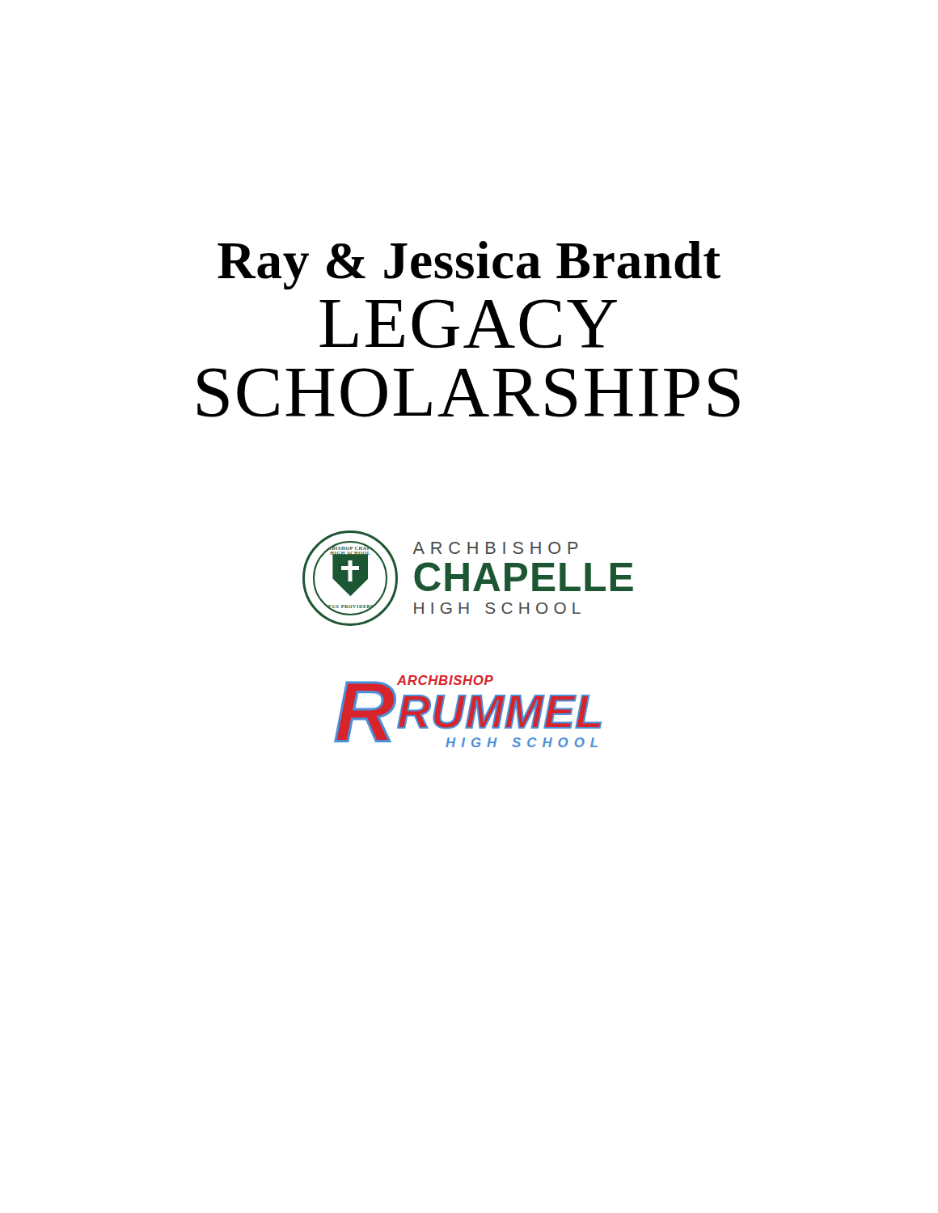Ray & Jessica Brandt
LEGACY
SCHOLARSHIPS
ARCHBISHOP CHAPELLE HIGH SCHOOL
DEUS PROVIDEBIT
ARCHBISHOP CHAPELLE HIGH SCHOOL
R
ARCHBISHOP RUMMEL HIGH SCHOOL